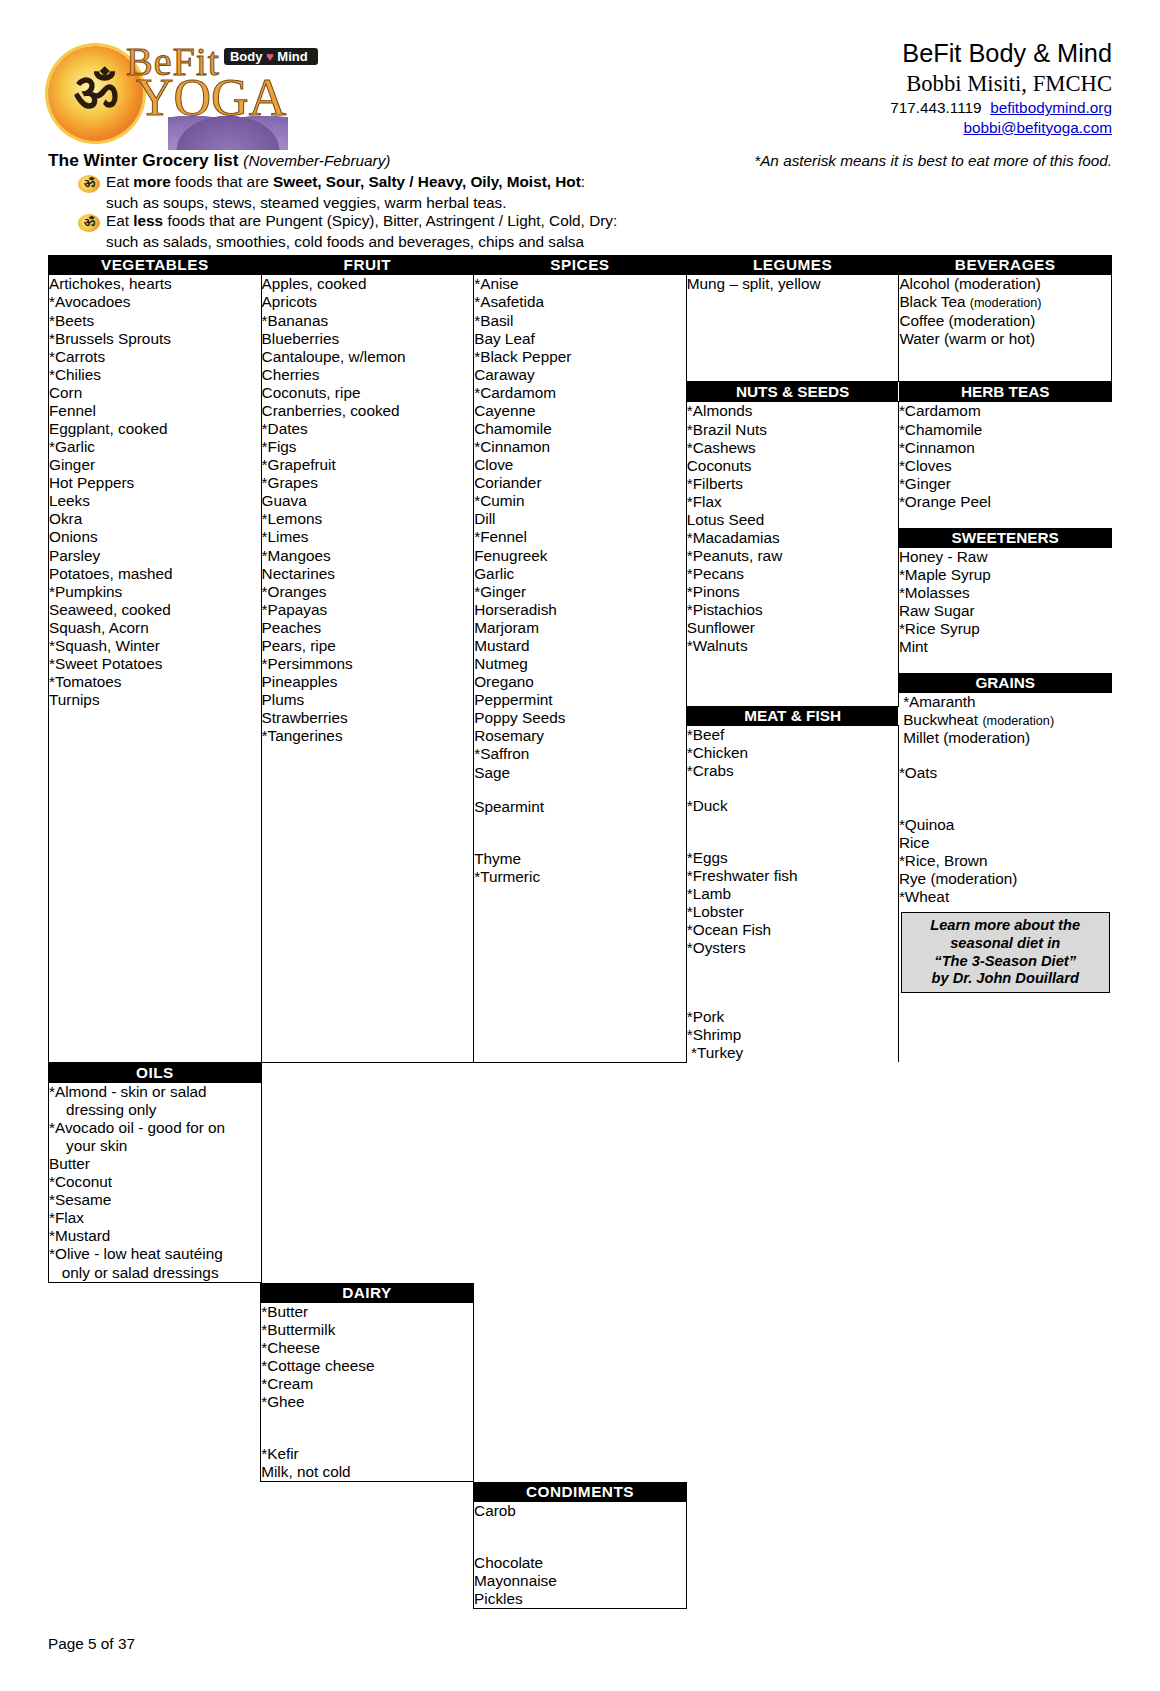BeFit Body ♥ Mind YOGA
BeFit Body & Mind
Bobbi Misiti, FMCHC
717.443.1119 befitbodymind.org
bobbi@befityoga.com
The Winter Grocery list (November-February)
*An asterisk means it is best to eat more of this food.
Eat more foods that are Sweet, Sour, Salty / Heavy, Oily, Moist, Hot:
such as soups, stews, steamed veggies, warm herbal teas.
Eat less foods that are Pungent (Spicy), Bitter, Astringent / Light, Cold, Dry:
such as salads, smoothies, cold foods and beverages, chips and salsa
| VEGETABLES | FRUIT | SPICES | LEGUMES | BEVERAGES |
| Artichokes, hearts *Avocadoes *Beets *Brussels Sprouts *Carrots *Chilies Corn Fennel Eggplant, cooked *Garlic Ginger Hot Peppers Leeks Okra Onions Parsley Potatoes, mashed *Pumpkins Seaweed, cooked Squash, Acorn *Squash, Winter *Sweet Potatoes *Tomatoes Turnips | Apples, cooked Apricots *Bananas Blueberries Cantaloupe, w/lemon Cherries Coconuts, ripe Cranberries, cooked *Dates *Figs *Grapefruit *Grapes Guava *Lemons *Limes *Mangoes Nectarines *Oranges *Papayas Peaches Pears, ripe *Persimmons Pineapples Plums Strawberries *Tangerines | *Anise *Asafetida *Basil Bay Leaf *Black Pepper Caraway *Cardamom Cayenne Chamomile *Cinnamon Clove Coriander *Cumin Dill *Fennel Fenugreek Garlic *Ginger Horseradish Marjoram Mustard Nutmeg Oregano Peppermint Poppy Seeds Rosemary *Saffron Sage Spearmint Thyme *Turmeric | Mung – split, yellow | Alcohol (moderation) Black Tea (moderation) Coffee (moderation) Water (warm or hot) |
| / NUTS & SEEDS / / *Almonds *Brazil Nuts *Cashews Coconuts *Filberts *Flax Lotus Seed *Macadamias *Peanuts, raw *Pecans *Pinons *Pistachios Sunflower *Walnuts / / MEAT & FISH / / *Beef *Chicken *Crabs *Duck *Eggs *Freshwater fish *Lamb *Lobster *Ocean Fish *Oysters *Pork *Shrimp *Turkey / | / HERB TEAS / / *Cardamom *Chamomile *Cinnamon *Cloves *Ginger *Orange Peel / / SWEETENERS / / Honey - Raw *Maple Syrup *Molasses Raw Sugar *Rice Syrup Mint / / GRAINS / / *Amaranth Buckwheat (moderation) Millet (moderation) *Oats *Quinoa Rice *Rice, Brown Rye (moderation) *Wheat / / Learn more about the seasonal diet in “The 3-Season Diet” by Dr. John Douillard / |
| OILS | | | | |
| *Almond - skin or salad dressing only *Avocado oil - good for on your skin Butter *Coconut *Sesame *Flax *Mustard *Olive - low heat sautéing only or salad dressings | | | | |
| | DAIRY | | | |
| | *Butter *Buttermilk *Cheese *Cottage cheese *Cream *Ghee *Kefir Milk, not cold | | | |
| | | CONDIMENTS | | |
| | | Carob Chocolate Mayonnaise Pickles | | |
Page 5 of 37